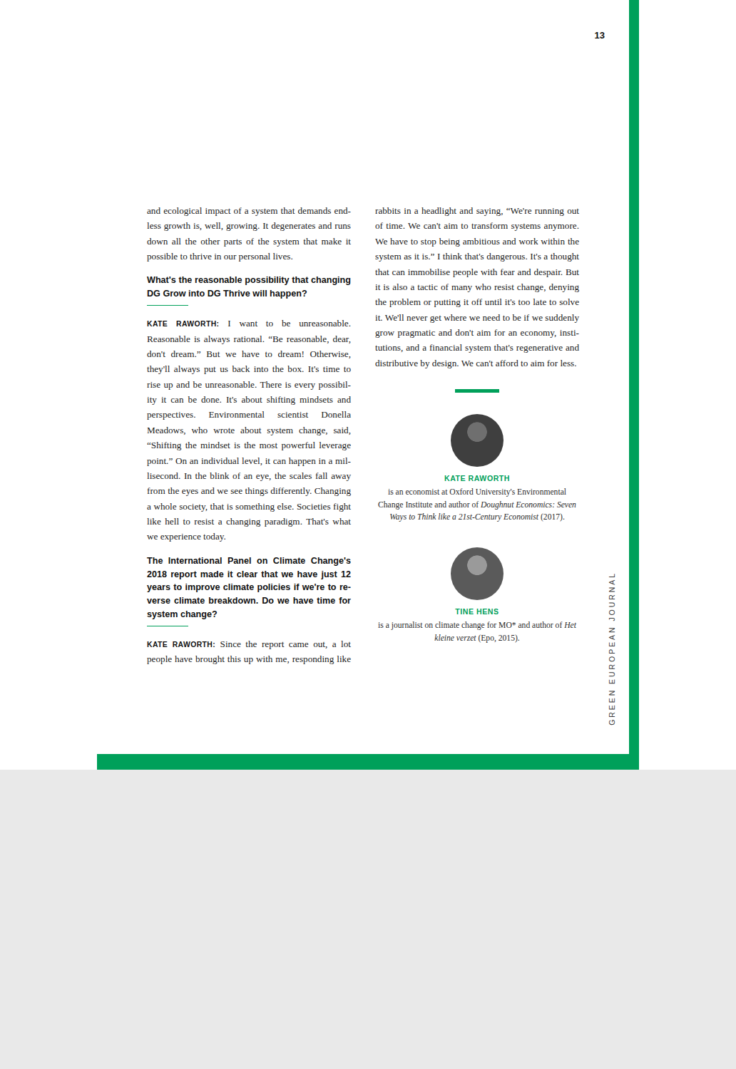13
Green European Journal
and ecological impact of a system that demands endless growth is, well, growing. It degenerates and runs down all the other parts of the system that make it possible to thrive in our personal lives.
What's the reasonable possibility that changing DG Grow into DG Thrive will happen?
Kate Raworth: I want to be unreasonable. Reasonable is always rational. “Be reasonable, dear, don't dream.” But we have to dream! Otherwise, they'll always put us back into the box. It's time to rise up and be unreasonable. There is every possibility it can be done. It's about shifting mindsets and perspectives. Environmental scientist Donella Meadows, who wrote about system change, said, “Shifting the mindset is the most powerful leverage point.” On an individual level, it can happen in a millisecond. In the blink of an eye, the scales fall away from the eyes and we see things differently. Changing a whole society, that is something else. Societies fight like hell to resist a changing paradigm. That's what we experience today.
The International Panel on Climate Change's 2018 report made it clear that we have just 12 years to improve climate policies if we're to reverse climate breakdown. Do we have time for system change?
Kate Raworth: Since the report came out, a lot people have brought this up with me, responding like rabbits in a headlight and saying, “We're running out of time. We can't aim to transform systems anymore. We have to stop being ambitious and work within the system as it is.” I think that's dangerous. It's a thought that can immobilise people with fear and despair. But it is also a tactic of many who resist change, denying the problem or putting it off until it's too late to solve it. We'll never get where we need to be if we suddenly grow pragmatic and don't aim for an economy, institutions, and a financial system that's regenerative and distributive by design. We can't afford to aim for less.
Kate Raworth
is an economist at Oxford University's Environmental Change Institute and author of Doughnut Economics: Seven Ways to Think like a 21st-Century Economist (2017).
Tine Hens
is a journalist on climate change for MO* and author of Het kleine verzet (Epo, 2015).